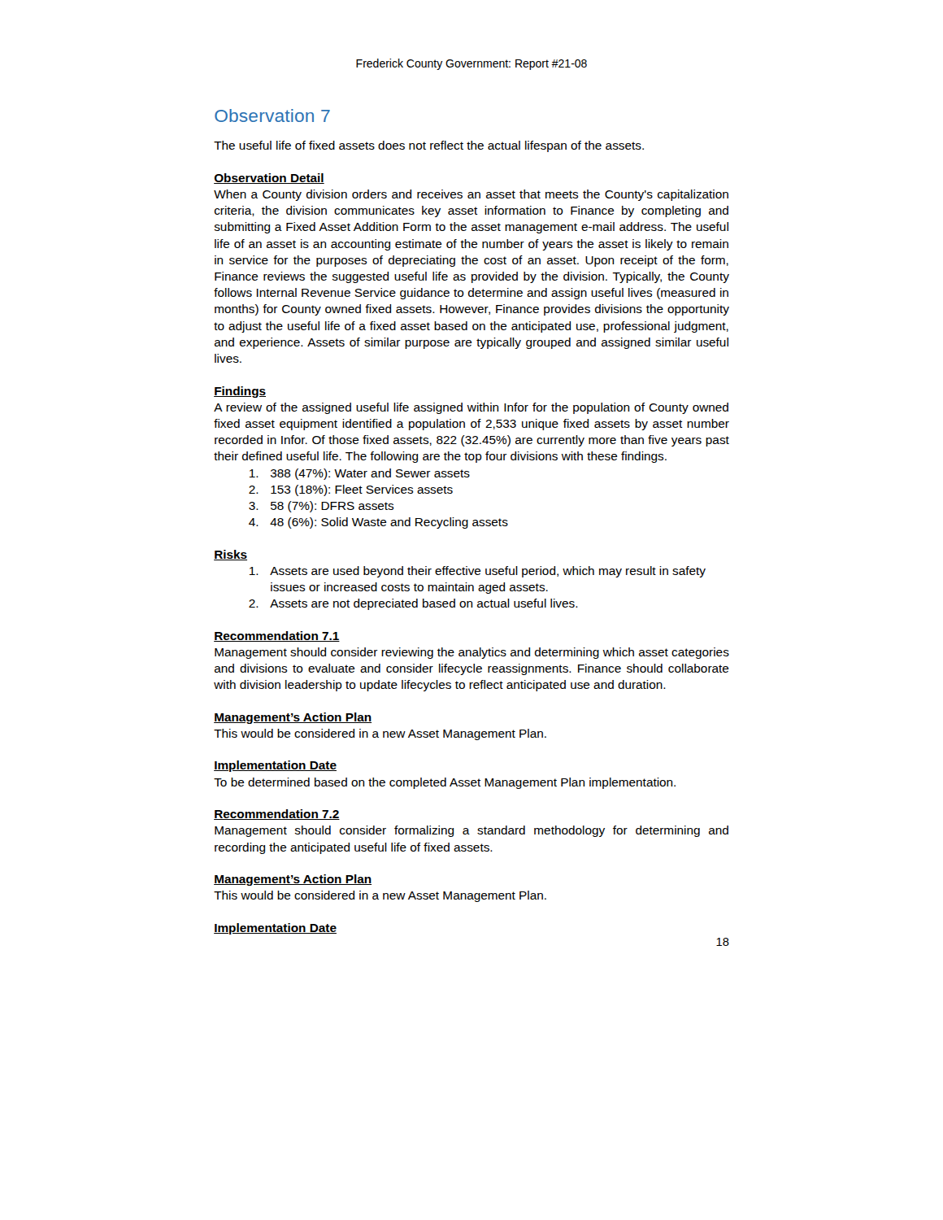Frederick County Government: Report #21-08
Observation 7
The useful life of fixed assets does not reflect the actual lifespan of the assets.
Observation Detail
When a County division orders and receives an asset that meets the County's capitalization criteria, the division communicates key asset information to Finance by completing and submitting a Fixed Asset Addition Form to the asset management e-mail address. The useful life of an asset is an accounting estimate of the number of years the asset is likely to remain in service for the purposes of depreciating the cost of an asset. Upon receipt of the form, Finance reviews the suggested useful life as provided by the division. Typically, the County follows Internal Revenue Service guidance to determine and assign useful lives (measured in months) for County owned fixed assets. However, Finance provides divisions the opportunity to adjust the useful life of a fixed asset based on the anticipated use, professional judgment, and experience. Assets of similar purpose are typically grouped and assigned similar useful lives.
Findings
A review of the assigned useful life assigned within Infor for the population of County owned fixed asset equipment identified a population of 2,533 unique fixed assets by asset number recorded in Infor. Of those fixed assets, 822 (32.45%) are currently more than five years past their defined useful life. The following are the top four divisions with these findings.
388 (47%): Water and Sewer assets
153 (18%): Fleet Services assets
58 (7%): DFRS assets
48 (6%): Solid Waste and Recycling assets
Risks
Assets are used beyond their effective useful period, which may result in safety issues or increased costs to maintain aged assets.
Assets are not depreciated based on actual useful lives.
Recommendation 7.1
Management should consider reviewing the analytics and determining which asset categories and divisions to evaluate and consider lifecycle reassignments. Finance should collaborate with division leadership to update lifecycles to reflect anticipated use and duration.
Management’s Action Plan
This would be considered in a new Asset Management Plan.
Implementation Date
To be determined based on the completed Asset Management Plan implementation.
Recommendation 7.2
Management should consider formalizing a standard methodology for determining and recording the anticipated useful life of fixed assets.
Management’s Action Plan
This would be considered in a new Asset Management Plan.
Implementation Date
18